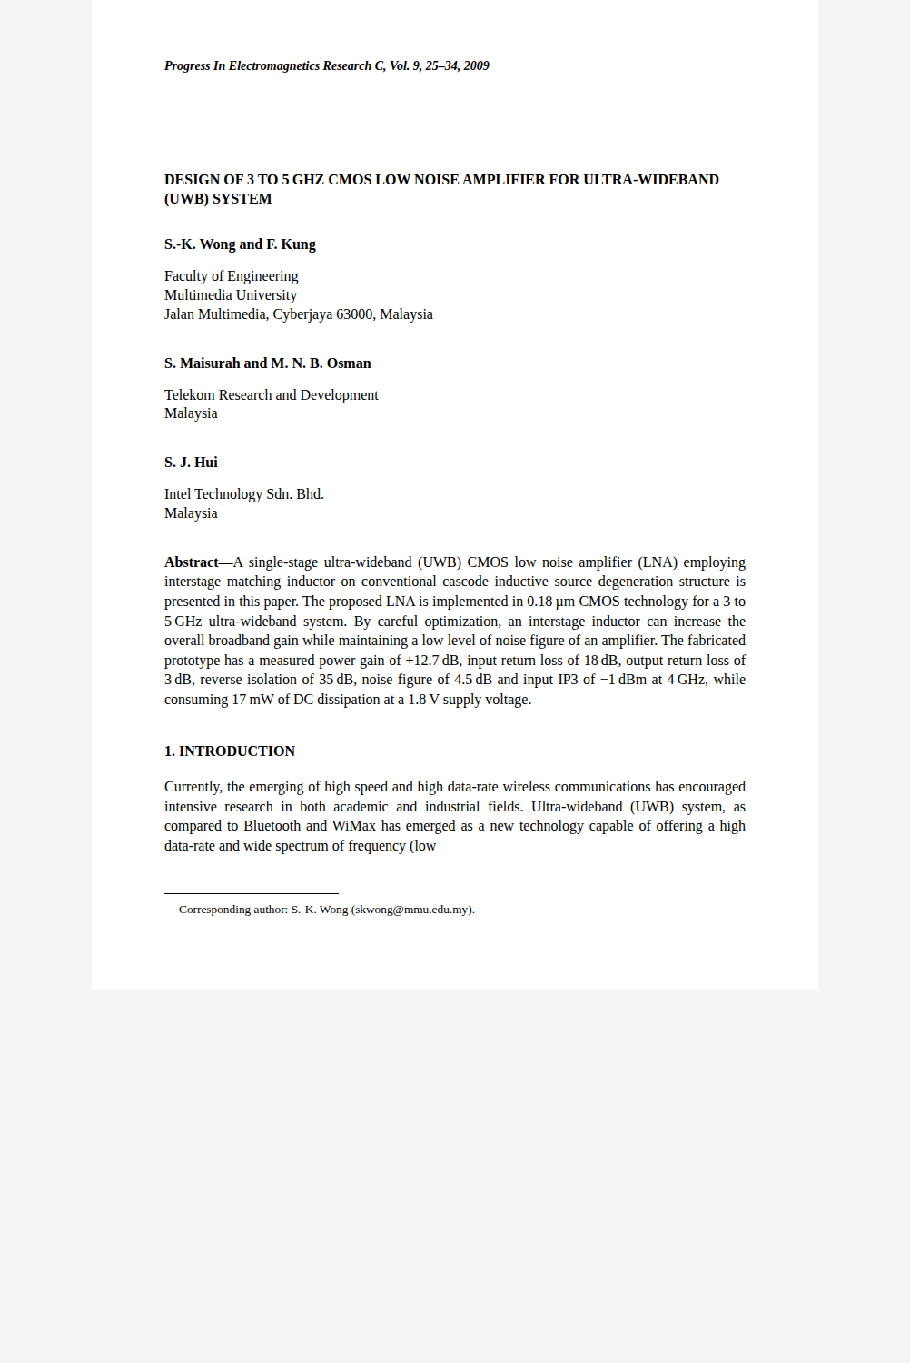Progress In Electromagnetics Research C, Vol. 9, 25–34, 2009
Design of 3 to 5 GHz CMOS Low Noise Amplifier for Ultra-Wideband (UWB) System
S.-K. Wong and F. Kung
Faculty of Engineering
Multimedia University
Jalan Multimedia, Cyberjaya 63000, Malaysia
S. Maisurah and M. N. B. Osman
Telekom Research and Development
Malaysia
S. J. Hui
Intel Technology Sdn. Bhd.
Malaysia
Abstract—A single-stage ultra-wideband (UWB) CMOS low noise amplifier (LNA) employing interstage matching inductor on conventional cascode inductive source degeneration structure is presented in this paper. The proposed LNA is implemented in 0.18 µm CMOS technology for a 3 to 5 GHz ultra-wideband system. By careful optimization, an interstage inductor can increase the overall broadband gain while maintaining a low level of noise figure of an amplifier. The fabricated prototype has a measured power gain of +12.7 dB, input return loss of 18 dB, output return loss of 3 dB, reverse isolation of 35 dB, noise figure of 4.5 dB and input IP3 of −1 dBm at 4 GHz, while consuming 17 mW of DC dissipation at a 1.8 V supply voltage.
1. Introduction
Currently, the emerging of high speed and high data-rate wireless communications has encouraged intensive research in both academic and industrial fields. Ultra-wideband (UWB) system, as compared to Bluetooth and WiMax has emerged as a new technology capable of offering a high data-rate and wide spectrum of frequency (low
Corresponding author: S.-K. Wong (skwong@mmu.edu.my).